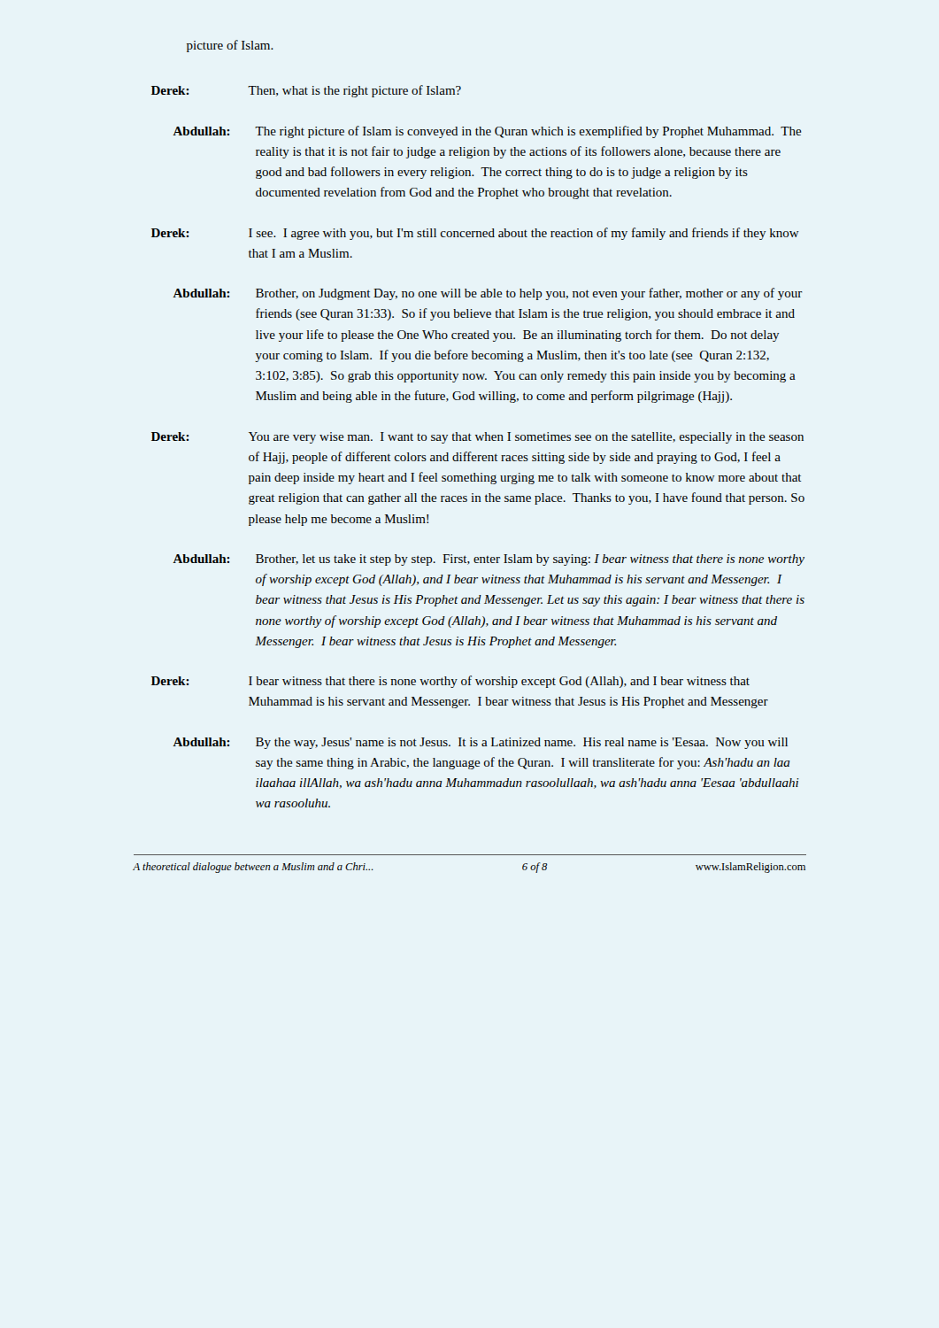picture of Islam.
Derek:
Then, what is the right picture of Islam?
Abdullah:
The right picture of Islam is conveyed in the Quran which is exemplified by Prophet Muhammad. The reality is that it is not fair to judge a religion by the actions of its followers alone, because there are good and bad followers in every religion. The correct thing to do is to judge a religion by its documented revelation from God and the Prophet who brought that revelation.
Derek:
I see. I agree with you, but I'm still concerned about the reaction of my family and friends if they know that I am a Muslim.
Abdullah:
Brother, on Judgment Day, no one will be able to help you, not even your father, mother or any of your friends (see Quran 31:33). So if you believe that Islam is the true religion, you should embrace it and live your life to please the One Who created you. Be an illuminating torch for them. Do not delay your coming to Islam. If you die before becoming a Muslim, then it's too late (see Quran 2:132, 3:102, 3:85). So grab this opportunity now. You can only remedy this pain inside you by becoming a Muslim and being able in the future, God willing, to come and perform pilgrimage (Hajj).
Derek:
You are very wise man. I want to say that when I sometimes see on the satellite, especially in the season of Hajj, people of different colors and different races sitting side by side and praying to God, I feel a pain deep inside my heart and I feel something urging me to talk with someone to know more about that great religion that can gather all the races in the same place. Thanks to you, I have found that person. So please help me become a Muslim!
Abdullah:
Brother, let us take it step by step. First, enter Islam by saying: I bear witness that there is none worthy of worship except God (Allah), and I bear witness that Muhammad is his servant and Messenger. I bear witness that Jesus is His Prophet and Messenger. Let us say this again: I bear witness that there is none worthy of worship except God (Allah), and I bear witness that Muhammad is his servant and Messenger. I bear witness that Jesus is His Prophet and Messenger.
Derek:
I bear witness that there is none worthy of worship except God (Allah), and I bear witness that Muhammad is his servant and Messenger. I bear witness that Jesus is His Prophet and Messenger
Abdullah:
By the way, Jesus' name is not Jesus. It is a Latinized name. His real name is 'Eesaa. Now you will say the same thing in Arabic, the language of the Quran. I will transliterate for you: Ash'hadu an laa ilaahaa illAllah, wa ash'hadu anna Muhammadun rasoolullaah, wa ash'hadu anna 'Eesaa 'abdullaahi wa rasooluhu.
A theoretical dialogue between a Muslim and a Chri... 6 of 8 www.IslamReligion.com